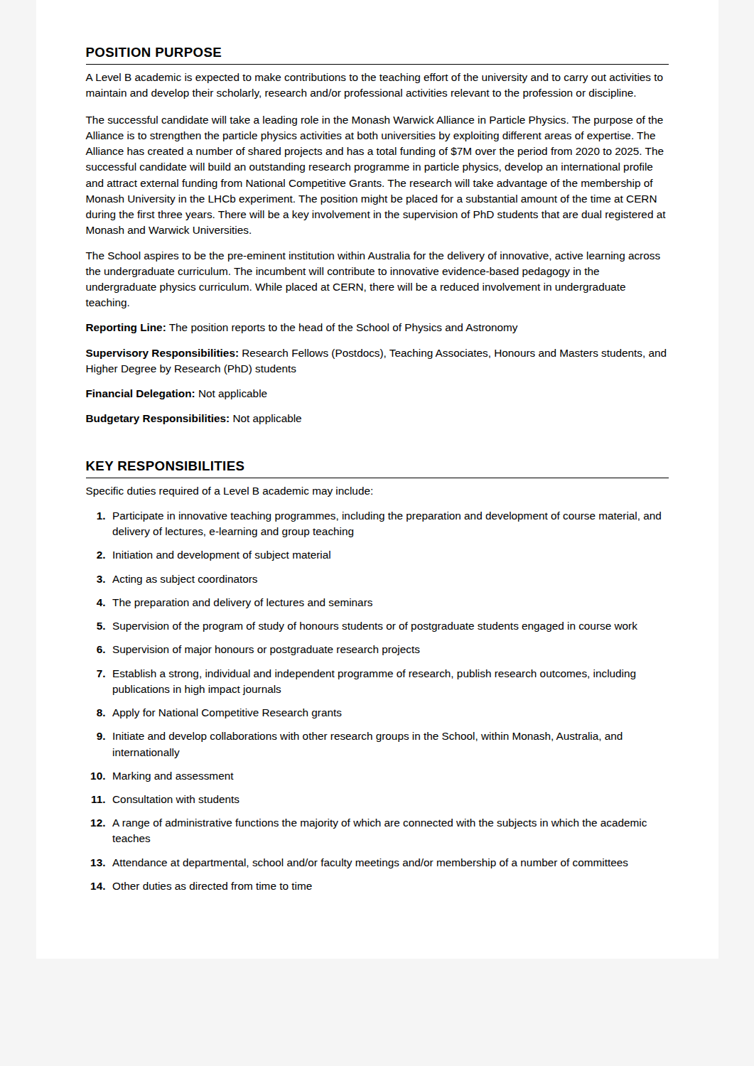POSITION PURPOSE
A Level B academic is expected to make contributions to the teaching effort of the university and to carry out activities to maintain and develop their scholarly, research and/or professional activities relevant to the profession or discipline.
The successful candidate will take a leading role in the Monash Warwick Alliance in Particle Physics. The purpose of the Alliance is to strengthen the particle physics activities at both universities by exploiting different areas of expertise. The Alliance has created a number of shared projects and has a total funding of $7M over the period from 2020 to 2025. The successful candidate will build an outstanding research programme in particle physics, develop an international profile and attract external funding from National Competitive Grants. The research will take advantage of the membership of Monash University in the LHCb experiment. The position might be placed for a substantial amount of the time at CERN during the first three years. There will be a key involvement in the supervision of PhD students that are dual registered at Monash and Warwick Universities.
The School aspires to be the pre-eminent institution within Australia for the delivery of innovative, active learning across the undergraduate curriculum. The incumbent will contribute to innovative evidence-based pedagogy in the undergraduate physics curriculum. While placed at CERN, there will be a reduced involvement in undergraduate teaching.
Reporting Line: The position reports to the head of the School of Physics and Astronomy
Supervisory Responsibilities: Research Fellows (Postdocs), Teaching Associates, Honours and Masters students, and Higher Degree by Research (PhD) students
Financial Delegation: Not applicable
Budgetary Responsibilities: Not applicable
KEY RESPONSIBILITIES
Specific duties required of a Level B academic may include:
Participate in innovative teaching programmes, including the preparation and development of course material, and delivery of lectures, e-learning and group teaching
Initiation and development of subject material
Acting as subject coordinators
The preparation and delivery of lectures and seminars
Supervision of the program of study of honours students or of postgraduate students engaged in course work
Supervision of major honours or postgraduate research projects
Establish a strong, individual and independent programme of research, publish research outcomes, including publications in high impact journals
Apply for National Competitive Research grants
Initiate and develop collaborations with other research groups in the School, within Monash, Australia, and internationally
Marking and assessment
Consultation with students
A range of administrative functions the majority of which are connected with the subjects in which the academic teaches
Attendance at departmental, school and/or faculty meetings and/or membership of a number of committees
Other duties as directed from time to time